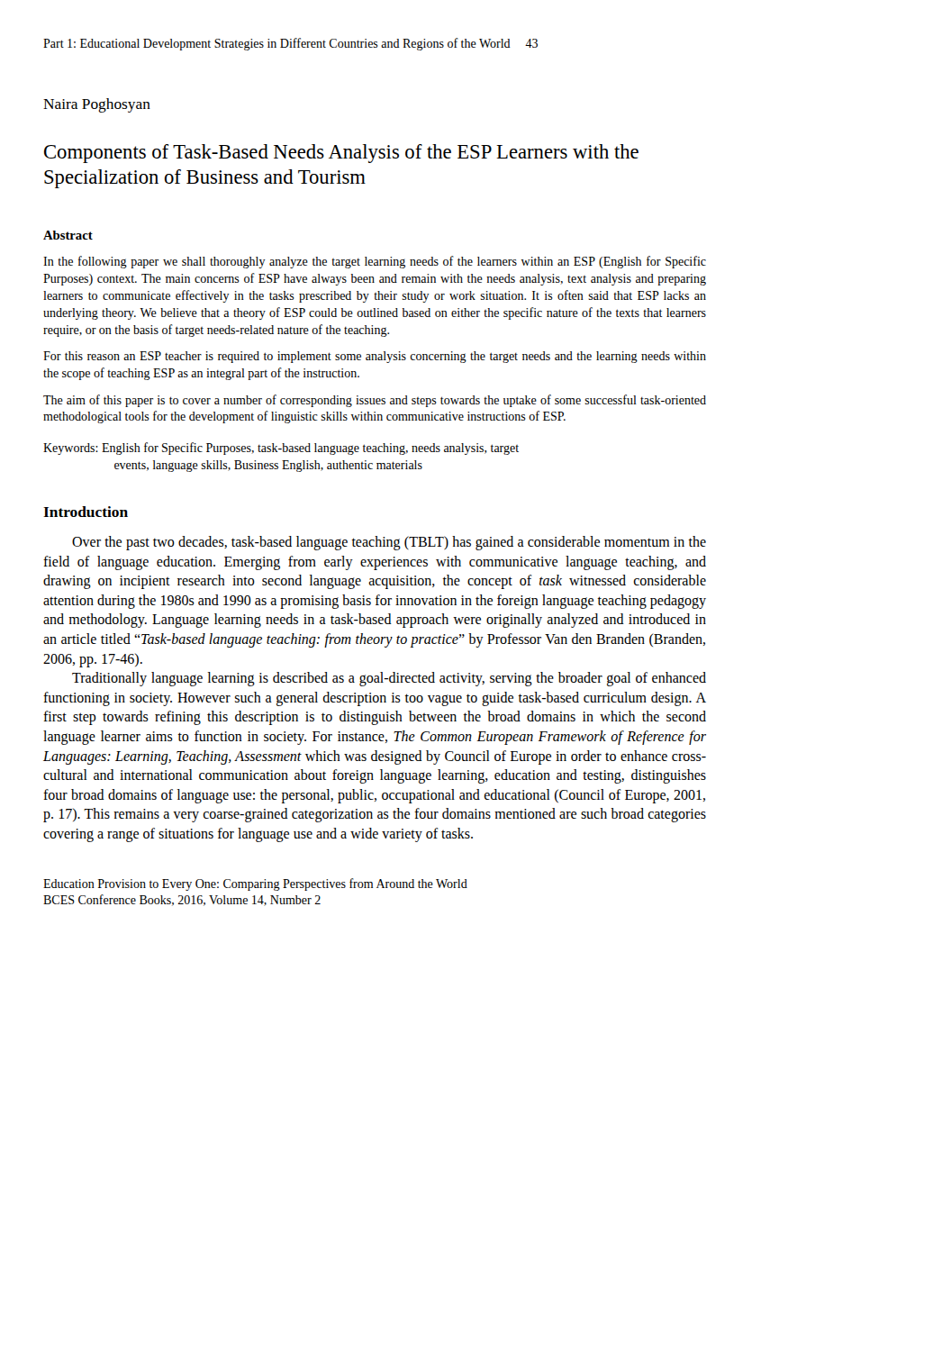Part 1: Educational Development Strategies in Different Countries and Regions of the World43
Naira Poghosyan
Components of Task-Based Needs Analysis of the ESP Learners with the Specialization of Business and Tourism
Abstract
In the following paper we shall thoroughly analyze the target learning needs of the learners within an ESP (English for Specific Purposes) context. The main concerns of ESP have always been and remain with the needs analysis, text analysis and preparing learners to communicate effectively in the tasks prescribed by their study or work situation. It is often said that ESP lacks an underlying theory. We believe that a theory of ESP could be outlined based on either the specific nature of the texts that learners require, or on the basis of target needs-related nature of the teaching.
For this reason an ESP teacher is required to implement some analysis concerning the target needs and the learning needs within the scope of teaching ESP as an integral part of the instruction.
The aim of this paper is to cover a number of corresponding issues and steps towards the uptake of some successful task-oriented methodological tools for the development of linguistic skills within communicative instructions of ESP.
Keywords: English for Specific Purposes, task-based language teaching, needs analysis, target events, language skills, Business English, authentic materials
Introduction
Over the past two decades, task-based language teaching (TBLT) has gained a considerable momentum in the field of language education. Emerging from early experiences with communicative language teaching, and drawing on incipient research into second language acquisition, the concept of task witnessed considerable attention during the 1980s and 1990 as a promising basis for innovation in the foreign language teaching pedagogy and methodology. Language learning needs in a task-based approach were originally analyzed and introduced in an article titled “Task-based language teaching: from theory to practice” by Professor Van den Branden (Branden, 2006, pp. 17-46).
Traditionally language learning is described as a goal-directed activity, serving the broader goal of enhanced functioning in society. However such a general description is too vague to guide task-based curriculum design. A first step towards refining this description is to distinguish between the broad domains in which the second language learner aims to function in society. For instance, The Common European Framework of Reference for Languages: Learning, Teaching, Assessment which was designed by Council of Europe in order to enhance cross-cultural and international communication about foreign language learning, education and testing, distinguishes four broad domains of language use: the personal, public, occupational and educational (Council of Europe, 2001, p. 17). This remains a very coarse-grained categorization as the four domains mentioned are such broad categories covering a range of situations for language use and a wide variety of tasks.
Education Provision to Every One: Comparing Perspectives from Around the World
BCES Conference Books, 2016, Volume 14, Number 2